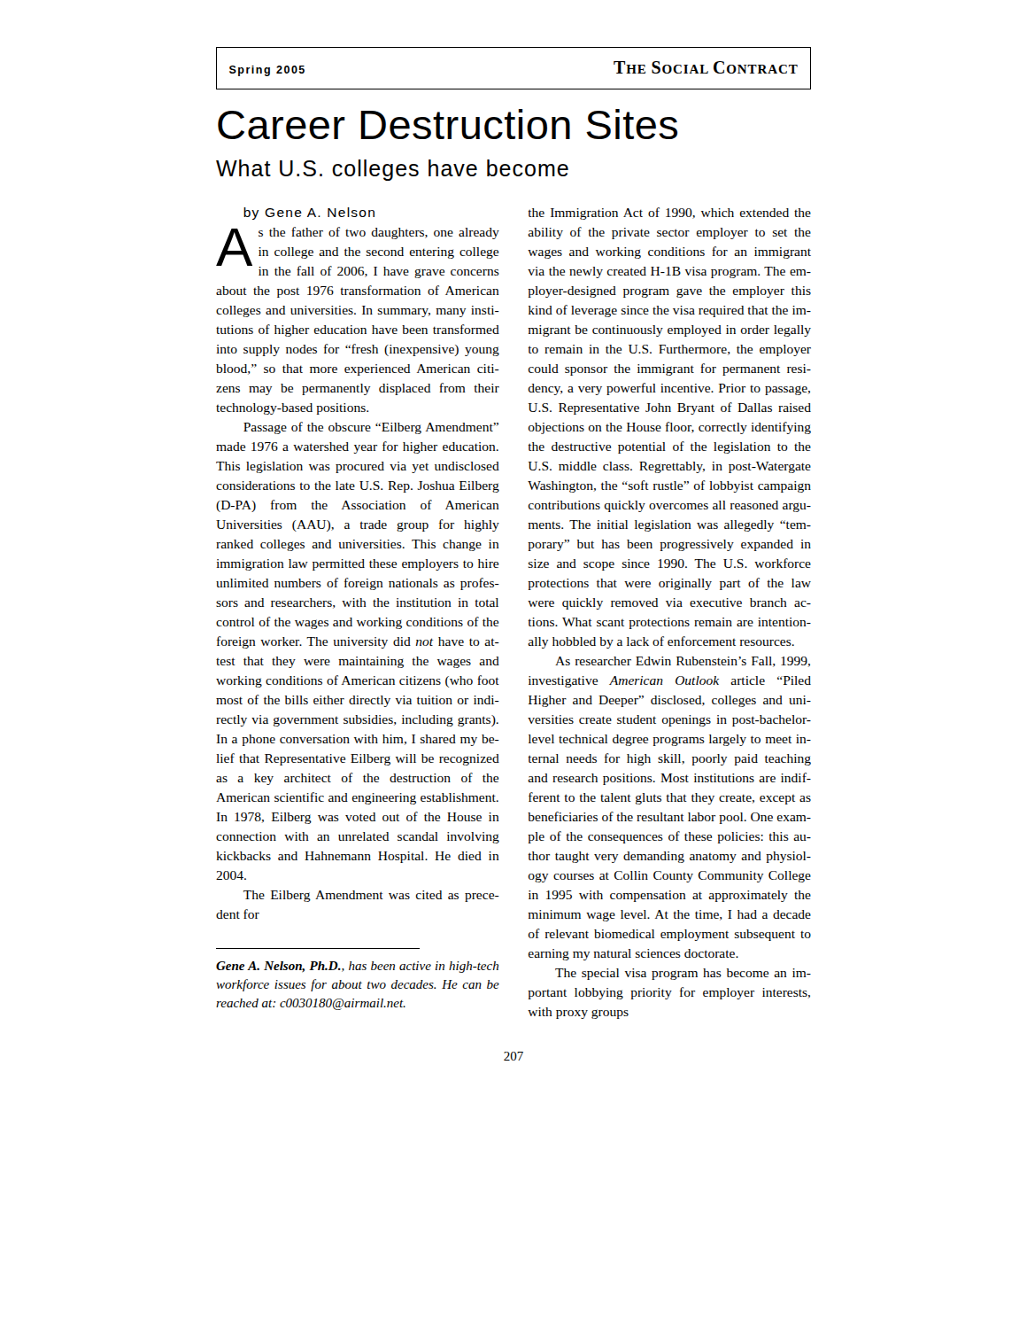Spring 2005
THE SOCIAL CONTRACT
Career Destruction Sites
What U.S. colleges have become
by Gene A. Nelson
As the father of two daughters, one already in college and the second entering college in the fall of 2006, I have grave concerns about the post 1976 transformation of American colleges and universities. In summary, many institutions of higher education have been transformed into supply nodes for “fresh (inexpensive) young blood,” so that more experienced American citizens may be permanently displaced from their technology-based positions.
Passage of the obscure “Eilberg Amendment” made 1976 a watershed year for higher education. This legislation was procured via yet undisclosed considerations to the late U.S. Rep. Joshua Eilberg (D-PA) from the Association of American Universities (AAU), a trade group for highly ranked colleges and universities. This change in immigration law permitted these employers to hire unlimited numbers of foreign nationals as professors and researchers, with the institution in total control of the wages and working conditions of the foreign worker. The university did not have to attest that they were maintaining the wages and working conditions of American citizens (who foot most of the bills either directly via tuition or indirectly via government subsidies, including grants). In a phone conversation with him, I shared my belief that Representative Eilberg will be recognized as a key architect of the destruction of the American scientific and engineering establishment. In 1978, Eilberg was voted out of the House in connection with an unrelated scandal involving kickbacks and Hahnemann Hospital. He died in 2004.
The Eilberg Amendment was cited as precedent for
Gene A. Nelson, Ph.D., has been active in high-tech workforce issues for about two decades. He can be reached at: c0030180@airmail.net.
the Immigration Act of 1990, which extended the ability of the private sector employer to set the wages and working conditions for an immigrant via the newly created H-1B visa program. The employer-designed program gave the employer this kind of leverage since the visa required that the immigrant be continuously employed in order legally to remain in the U.S. Furthermore, the employer could sponsor the immigrant for permanent residency, a very powerful incentive. Prior to passage, U.S. Representative John Bryant of Dallas raised objections on the House floor, correctly identifying the destructive potential of the legislation to the U.S. middle class. Regrettably, in post-Watergate Washington, the “soft rustle” of lobbyist campaign contributions quickly overcomes all reasoned arguments. The initial legislation was allegedly “temporary” but has been progressively expanded in size and scope since 1990. The U.S. workforce protections that were originally part of the law were quickly removed via executive branch actions. What scant protections remain are intentionally hobbled by a lack of enforcement resources.
As researcher Edwin Rubenstein’s Fall, 1999, investigative American Outlook article “Piled Higher and Deeper” disclosed, colleges and universities create student openings in post-bachelor-level technical degree programs largely to meet internal needs for high skill, poorly paid teaching and research positions. Most institutions are indifferent to the talent gluts that they create, except as beneficiaries of the resultant labor pool. One example of the consequences of these policies: this author taught very demanding anatomy and physiology courses at Collin County Community College in 1995 with compensation at approximately the minimum wage level. At the time, I had a decade of relevant biomedical employment subsequent to earning my natural sciences doctorate.
The special visa program has become an important lobbying priority for employer interests, with proxy groups
207